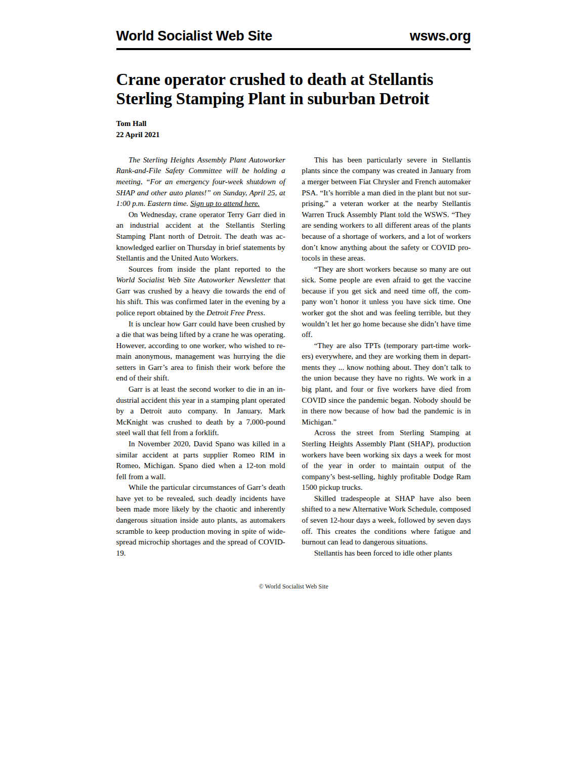World Socialist Web Site
wsws.org
Crane operator crushed to death at Stellantis Sterling Stamping Plant in suburban Detroit
Tom Hall
22 April 2021
The Sterling Heights Assembly Plant Autoworker Rank-and-File Safety Committee will be holding a meeting, “For an emergency four-week shutdown of SHAP and other auto plants!” on Sunday, April 25, at 1:00 p.m. Eastern time. Sign up to attend here.
On Wednesday, crane operator Terry Garr died in an industrial accident at the Stellantis Sterling Stamping Plant north of Detroit. The death was acknowledged earlier on Thursday in brief statements by Stellantis and the United Auto Workers.
Sources from inside the plant reported to the World Socialist Web Site Autoworker Newsletter that Garr was crushed by a heavy die towards the end of his shift. This was confirmed later in the evening by a police report obtained by the Detroit Free Press.
It is unclear how Garr could have been crushed by a die that was being lifted by a crane he was operating. However, according to one worker, who wished to remain anonymous, management was hurrying the die setters in Garr’s area to finish their work before the end of their shift.
Garr is at least the second worker to die in an industrial accident this year in a stamping plant operated by a Detroit auto company. In January, Mark McKnight was crushed to death by a 7,000-pound steel wall that fell from a forklift.
In November 2020, David Spano was killed in a similar accident at parts supplier Romeo RIM in Romeo, Michigan. Spano died when a 12-ton mold fell from a wall.
While the particular circumstances of Garr’s death have yet to be revealed, such deadly incidents have been made more likely by the chaotic and inherently dangerous situation inside auto plants, as automakers scramble to keep production moving in spite of widespread microchip shortages and the spread of COVID-19.
This has been particularly severe in Stellantis plants since the company was created in January from a merger between Fiat Chrysler and French automaker PSA. “It’s horrible a man died in the plant but not surprising,” a veteran worker at the nearby Stellantis Warren Truck Assembly Plant told the WSWS. “They are sending workers to all different areas of the plants because of a shortage of workers, and a lot of workers don’t know anything about the safety or COVID protocols in these areas.
“They are short workers because so many are out sick. Some people are even afraid to get the vaccine because if you get sick and need time off, the company won’t honor it unless you have sick time. One worker got the shot and was feeling terrible, but they wouldn’t let her go home because she didn’t have time off.
“They are also TPTs (temporary part-time workers) everywhere, and they are working them in departments they ... know nothing about. They don’t talk to the union because they have no rights. We work in a big plant, and four or five workers have died from COVID since the pandemic began. Nobody should be in there now because of how bad the pandemic is in Michigan.”
Across the street from Sterling Stamping at Sterling Heights Assembly Plant (SHAP), production workers have been working six days a week for most of the year in order to maintain output of the company’s best-selling, highly profitable Dodge Ram 1500 pickup trucks.
Skilled tradespeople at SHAP have also been shifted to a new Alternative Work Schedule, composed of seven 12-hour days a week, followed by seven days off. This creates the conditions where fatigue and burnout can lead to dangerous situations.
Stellantis has been forced to idle other plants
© World Socialist Web Site